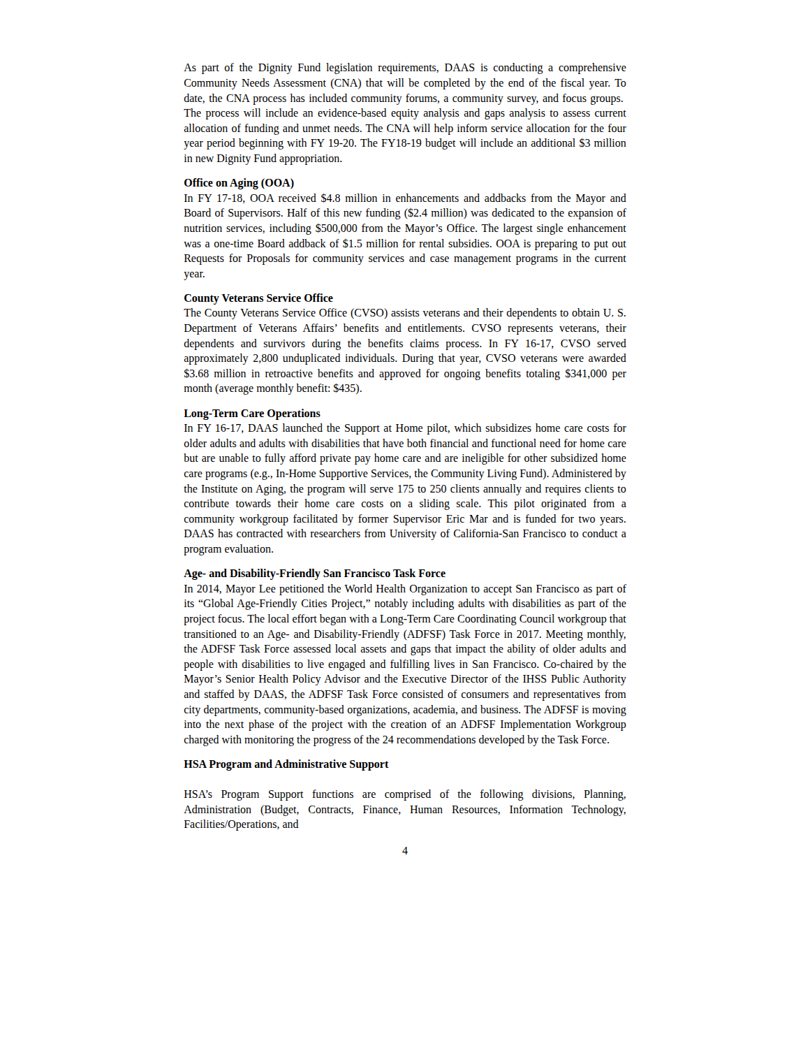As part of the Dignity Fund legislation requirements, DAAS is conducting a comprehensive Community Needs Assessment (CNA) that will be completed by the end of the fiscal year. To date, the CNA process has included community forums, a community survey, and focus groups. The process will include an evidence-based equity analysis and gaps analysis to assess current allocation of funding and unmet needs. The CNA will help inform service allocation for the four year period beginning with FY 19-20. The FY18-19 budget will include an additional $3 million in new Dignity Fund appropriation.
Office on Aging (OOA)
In FY 17-18, OOA received $4.8 million in enhancements and addbacks from the Mayor and Board of Supervisors. Half of this new funding ($2.4 million) was dedicated to the expansion of nutrition services, including $500,000 from the Mayor’s Office. The largest single enhancement was a one-time Board addback of $1.5 million for rental subsidies. OOA is preparing to put out Requests for Proposals for community services and case management programs in the current year.
County Veterans Service Office
The County Veterans Service Office (CVSO) assists veterans and their dependents to obtain U. S. Department of Veterans Affairs’ benefits and entitlements. CVSO represents veterans, their dependents and survivors during the benefits claims process. In FY 16-17, CVSO served approximately 2,800 unduplicated individuals. During that year, CVSO veterans were awarded $3.68 million in retroactive benefits and approved for ongoing benefits totaling $341,000 per month (average monthly benefit: $435).
Long-Term Care Operations
In FY 16-17, DAAS launched the Support at Home pilot, which subsidizes home care costs for older adults and adults with disabilities that have both financial and functional need for home care but are unable to fully afford private pay home care and are ineligible for other subsidized home care programs (e.g., In-Home Supportive Services, the Community Living Fund). Administered by the Institute on Aging, the program will serve 175 to 250 clients annually and requires clients to contribute towards their home care costs on a sliding scale. This pilot originated from a community workgroup facilitated by former Supervisor Eric Mar and is funded for two years. DAAS has contracted with researchers from University of California-San Francisco to conduct a program evaluation.
Age- and Disability-Friendly San Francisco Task Force
In 2014, Mayor Lee petitioned the World Health Organization to accept San Francisco as part of its “Global Age-Friendly Cities Project,” notably including adults with disabilities as part of the project focus. The local effort began with a Long-Term Care Coordinating Council workgroup that transitioned to an Age- and Disability-Friendly (ADFSF) Task Force in 2017. Meeting monthly, the ADFSF Task Force assessed local assets and gaps that impact the ability of older adults and people with disabilities to live engaged and fulfilling lives in San Francisco. Co-chaired by the Mayor’s Senior Health Policy Advisor and the Executive Director of the IHSS Public Authority and staffed by DAAS, the ADFSF Task Force consisted of consumers and representatives from city departments, community-based organizations, academia, and business. The ADFSF is moving into the next phase of the project with the creation of an ADFSF Implementation Workgroup charged with monitoring the progress of the 24 recommendations developed by the Task Force.
HSA Program and Administrative Support
HSA’s Program Support functions are comprised of the following divisions, Planning, Administration (Budget, Contracts, Finance, Human Resources, Information Technology, Facilities/Operations, and
4